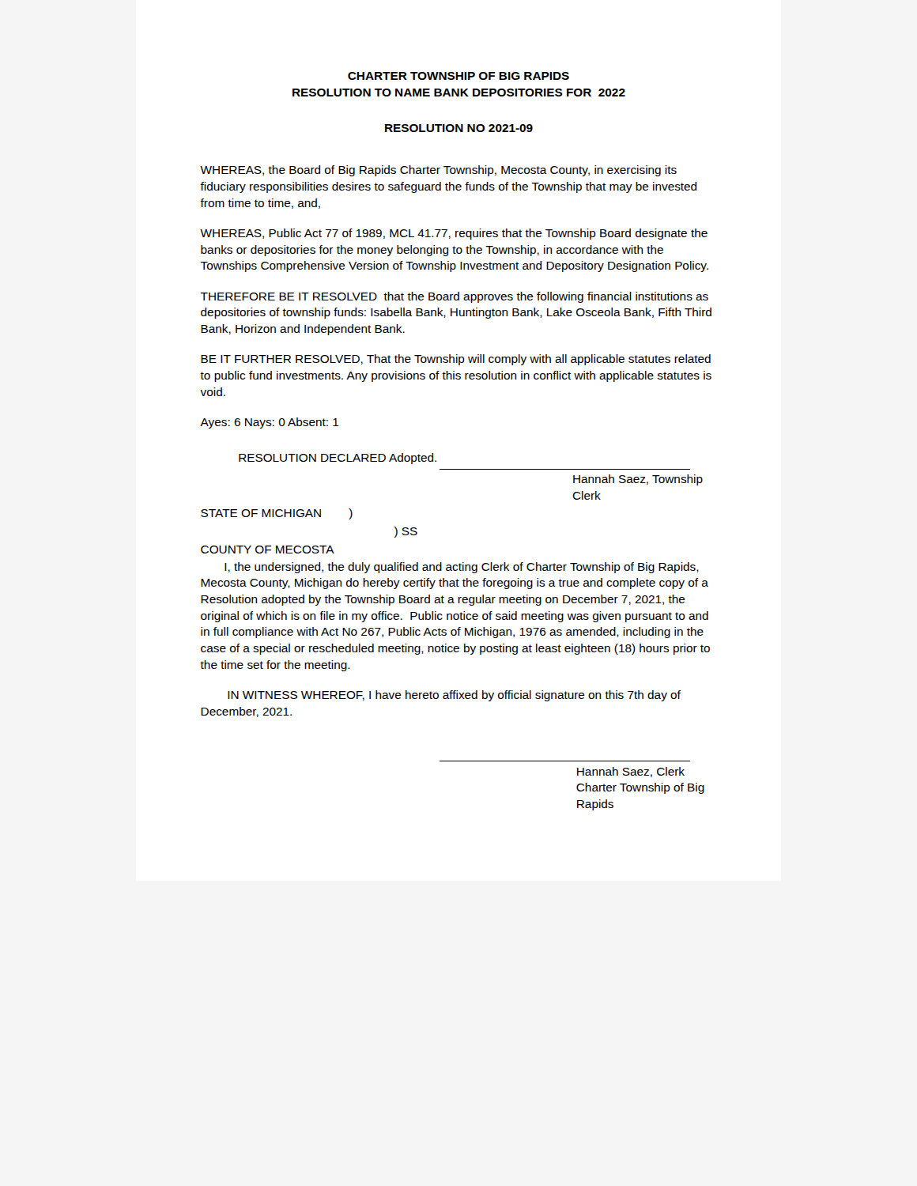CHARTER TOWNSHIP OF BIG RAPIDS
RESOLUTION TO NAME BANK DEPOSITORIES FOR 2022
RESOLUTION NO 2021-09
WHEREAS, the Board of Big Rapids Charter Township, Mecosta County, in exercising its fiduciary responsibilities desires to safeguard the funds of the Township that may be invested from time to time, and,
WHEREAS, Public Act 77 of 1989, MCL 41.77, requires that the Township Board designate the banks or depositories for the money belonging to the Township, in accordance with the Townships Comprehensive Version of Township Investment and Depository Designation Policy.
THEREFORE BE IT RESOLVED that the Board approves the following financial institutions as depositories of township funds: Isabella Bank, Huntington Bank, Lake Osceola Bank, Fifth Third Bank, Horizon and Independent Bank.
BE IT FURTHER RESOLVED, That the Township will comply with all applicable statutes related to public fund investments. Any provisions of this resolution in conflict with applicable statutes is void.
Ayes: 6 Nays: 0 Absent: 1
RESOLUTION DECLARED Adopted.
Hannah Saez, Township Clerk
STATE OF MICHIGAN ) ) SS COUNTY OF MECOSTA
I, the undersigned, the duly qualified and acting Clerk of Charter Township of Big Rapids, Mecosta County, Michigan do hereby certify that the foregoing is a true and complete copy of a Resolution adopted by the Township Board at a regular meeting on December 7, 2021, the original of which is on file in my office. Public notice of said meeting was given pursuant to and in full compliance with Act No 267, Public Acts of Michigan, 1976 as amended, including in the case of a special or rescheduled meeting, notice by posting at least eighteen (18) hours prior to the time set for the meeting.
IN WITNESS WHEREOF, I have hereto affixed by official signature on this 7th day of December, 2021.
Hannah Saez, Clerk
Charter Township of Big Rapids